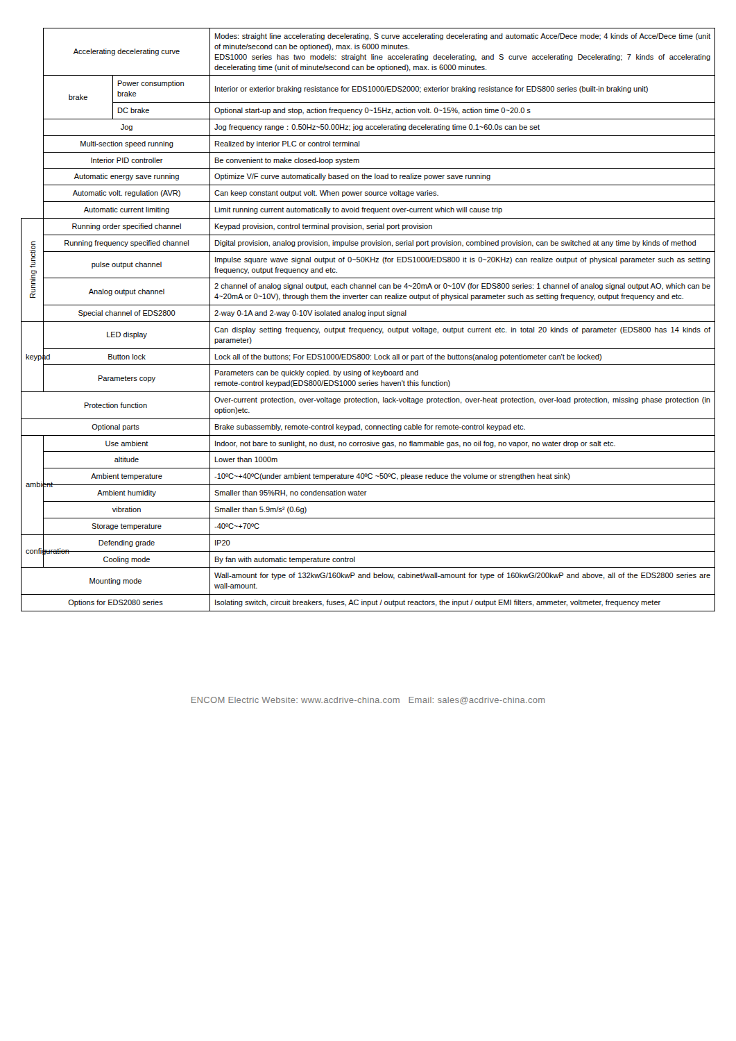| | Accelerating decelerating curve | Modes: straight line accelerating decelerating, S curve accelerating decelerating and automatic Acce/Dece mode; 4 kinds of Acce/Dece time (unit of minute/second can be optioned), max. is 6000 minutes. EDS1000 series has two models: straight line accelerating decelerating, and S curve accelerating Decelerating; 7 kinds of accelerating decelerating time (unit of minute/second can be optioned), max. is 6000 minutes. |
| brake | Power consumption brake | Interior or exterior braking resistance for EDS1000/EDS2000; exterior braking resistance for EDS800 series (built-in braking unit) |
| DC brake | Optional start-up and stop, action frequency 0~15Hz, action volt. 0~15%, action time 0~20.0 s |
| Jog | Jog frequency range：0.50Hz~50.00Hz; jog accelerating decelerating time 0.1~60.0s can be set |
| Multi-section speed running | Realized by interior PLC or control terminal |
| Interior PID controller | Be convenient to make closed-loop system |
| Automatic energy save running | Optimize V/F curve automatically based on the load to realize power save running |
| Automatic volt. regulation (AVR) | Can keep constant output volt. When power source voltage varies. |
| | Automatic current limiting | Limit running current automatically to avoid frequent over-current which will cause trip |
| Running function | Running order specified channel | Keypad provision, control terminal provision, serial port provision |
| Running frequency specified channel | Digital provision, analog provision, impulse provision, serial port provision, combined provision, can be switched at any time by kinds of method |
| pulse output channel | Impulse square wave signal output of 0~50KHz (for EDS1000/EDS800 it is 0~20KHz) can realize output of physical parameter such as setting frequency, output frequency and etc. |
| Analog output channel | 2 channel of analog signal output, each channel can be 4~20mA or 0~10V (for EDS800 series: 1 channel of analog signal output AO, which can be 4~20mA or 0~10V), through them the inverter can realize output of physical parameter such as setting frequency, output frequency and etc. |
| Special channel of EDS2800 | 2-way 0-1A and 2-way 0-10V isolated analog input signal |
| keypad | LED display | Can display setting frequency, output frequency, output voltage, output current etc. in total 20 kinds of parameter (EDS800 has 14 kinds of parameter) |
| Button lock | Lock all of the buttons; For EDS1000/EDS800: Lock all or part of the buttons(analog potentiometer can't be locked) |
| Parameters copy | Parameters can be quickly copied. by using of keyboard and remote-control keypad(EDS800/EDS1000 series haven't this function) |
| Protection function | Over-current protection, over-voltage protection, lack-voltage protection, over-heat protection, over-load protection, missing phase protection (in option)etc. |
| Optional parts | Brake subassembly, remote-control keypad, connecting cable for remote-control keypad etc. |
| ambient | Use ambient | Indoor, not bare to sunlight, no dust, no corrosive gas, no flammable gas, no oil fog, no vapor, no water drop or salt etc. |
| altitude | Lower than 1000m |
| Ambient temperature | -10ºC~+40ºC(under ambient temperature 40ºC ~50ºC, please reduce the volume or strengthen heat sink) |
| Ambient humidity | Smaller than 95%RH, no condensation water |
| vibration | Smaller than 5.9m/s² (0.6g) |
| Storage temperature | -40ºC~+70ºC |
| configuration | Defending grade | IP20 |
| Cooling mode | By fan with automatic temperature control |
| Mounting mode | Wall-amount for type of 132kwG/160kwP and below, cabinet/wall-amount for type of 160kwG/200kwP and above, all of the EDS2800 series are wall-amount. |
| Options for EDS2080 series | Isolating switch, circuit breakers, fuses, AC input / output reactors, the input / output EMI filters, ammeter, voltmeter, frequency meter |
ENCOM Electric Website: www.acdrive-china.com Email: sales@acdrive-china.com